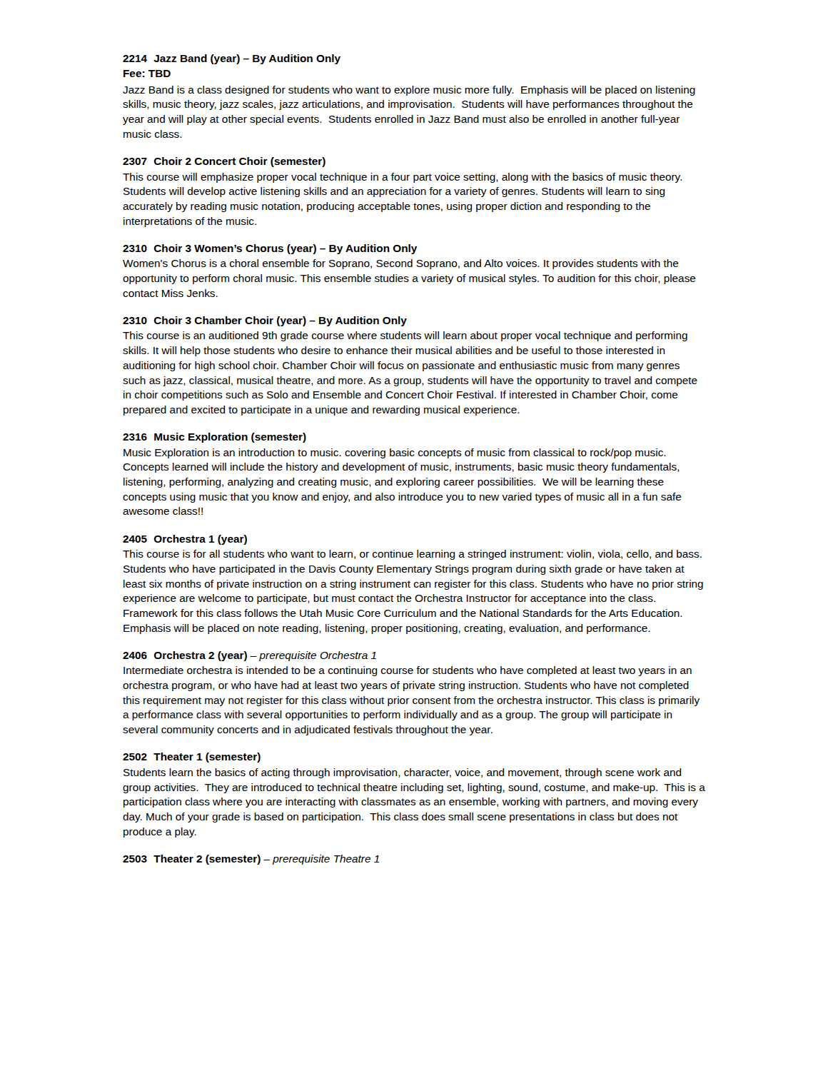2214 Jazz Band (year) – By Audition Only
Fee: TBD
Jazz Band is a class designed for students who want to explore music more fully. Emphasis will be placed on listening skills, music theory, jazz scales, jazz articulations, and improvisation. Students will have performances throughout the year and will play at other special events. Students enrolled in Jazz Band must also be enrolled in another full-year music class.
2307 Choir 2 Concert Choir (semester)
This course will emphasize proper vocal technique in a four part voice setting, along with the basics of music theory. Students will develop active listening skills and an appreciation for a variety of genres. Students will learn to sing accurately by reading music notation, producing acceptable tones, using proper diction and responding to the interpretations of the music.
2310 Choir 3 Women’s Chorus (year) – By Audition Only
Women's Chorus is a choral ensemble for Soprano, Second Soprano, and Alto voices. It provides students with the opportunity to perform choral music. This ensemble studies a variety of musical styles. To audition for this choir, please contact Miss Jenks.
2310 Choir 3 Chamber Choir (year) – By Audition Only
This course is an auditioned 9th grade course where students will learn about proper vocal technique and performing skills. It will help those students who desire to enhance their musical abilities and be useful to those interested in auditioning for high school choir. Chamber Choir will focus on passionate and enthusiastic music from many genres such as jazz, classical, musical theatre, and more. As a group, students will have the opportunity to travel and compete in choir competitions such as Solo and Ensemble and Concert Choir Festival. If interested in Chamber Choir, come prepared and excited to participate in a unique and rewarding musical experience.
2316 Music Exploration (semester)
Music Exploration is an introduction to music. covering basic concepts of music from classical to rock/pop music. Concepts learned will include the history and development of music, instruments, basic music theory fundamentals, listening, performing, analyzing and creating music, and exploring career possibilities. We will be learning these concepts using music that you know and enjoy, and also introduce you to new varied types of music all in a fun safe awesome class!!
2405 Orchestra 1 (year)
This course is for all students who want to learn, or continue learning a stringed instrument: violin, viola, cello, and bass. Students who have participated in the Davis County Elementary Strings program during sixth grade or have taken at least six months of private instruction on a string instrument can register for this class. Students who have no prior string experience are welcome to participate, but must contact the Orchestra Instructor for acceptance into the class. Framework for this class follows the Utah Music Core Curriculum and the National Standards for the Arts Education. Emphasis will be placed on note reading, listening, proper positioning, creating, evaluation, and performance.
2406 Orchestra 2 (year) – prerequisite Orchestra 1
Intermediate orchestra is intended to be a continuing course for students who have completed at least two years in an orchestra program, or who have had at least two years of private string instruction. Students who have not completed this requirement may not register for this class without prior consent from the orchestra instructor. This class is primarily a performance class with several opportunities to perform individually and as a group. The group will participate in several community concerts and in adjudicated festivals throughout the year.
2502 Theater 1 (semester)
Students learn the basics of acting through improvisation, character, voice, and movement, through scene work and group activities. They are introduced to technical theatre including set, lighting, sound, costume, and make-up. This is a participation class where you are interacting with classmates as an ensemble, working with partners, and moving every day. Much of your grade is based on participation. This class does small scene presentations in class but does not produce a play.
2503 Theater 2 (semester) – prerequisite Theatre 1